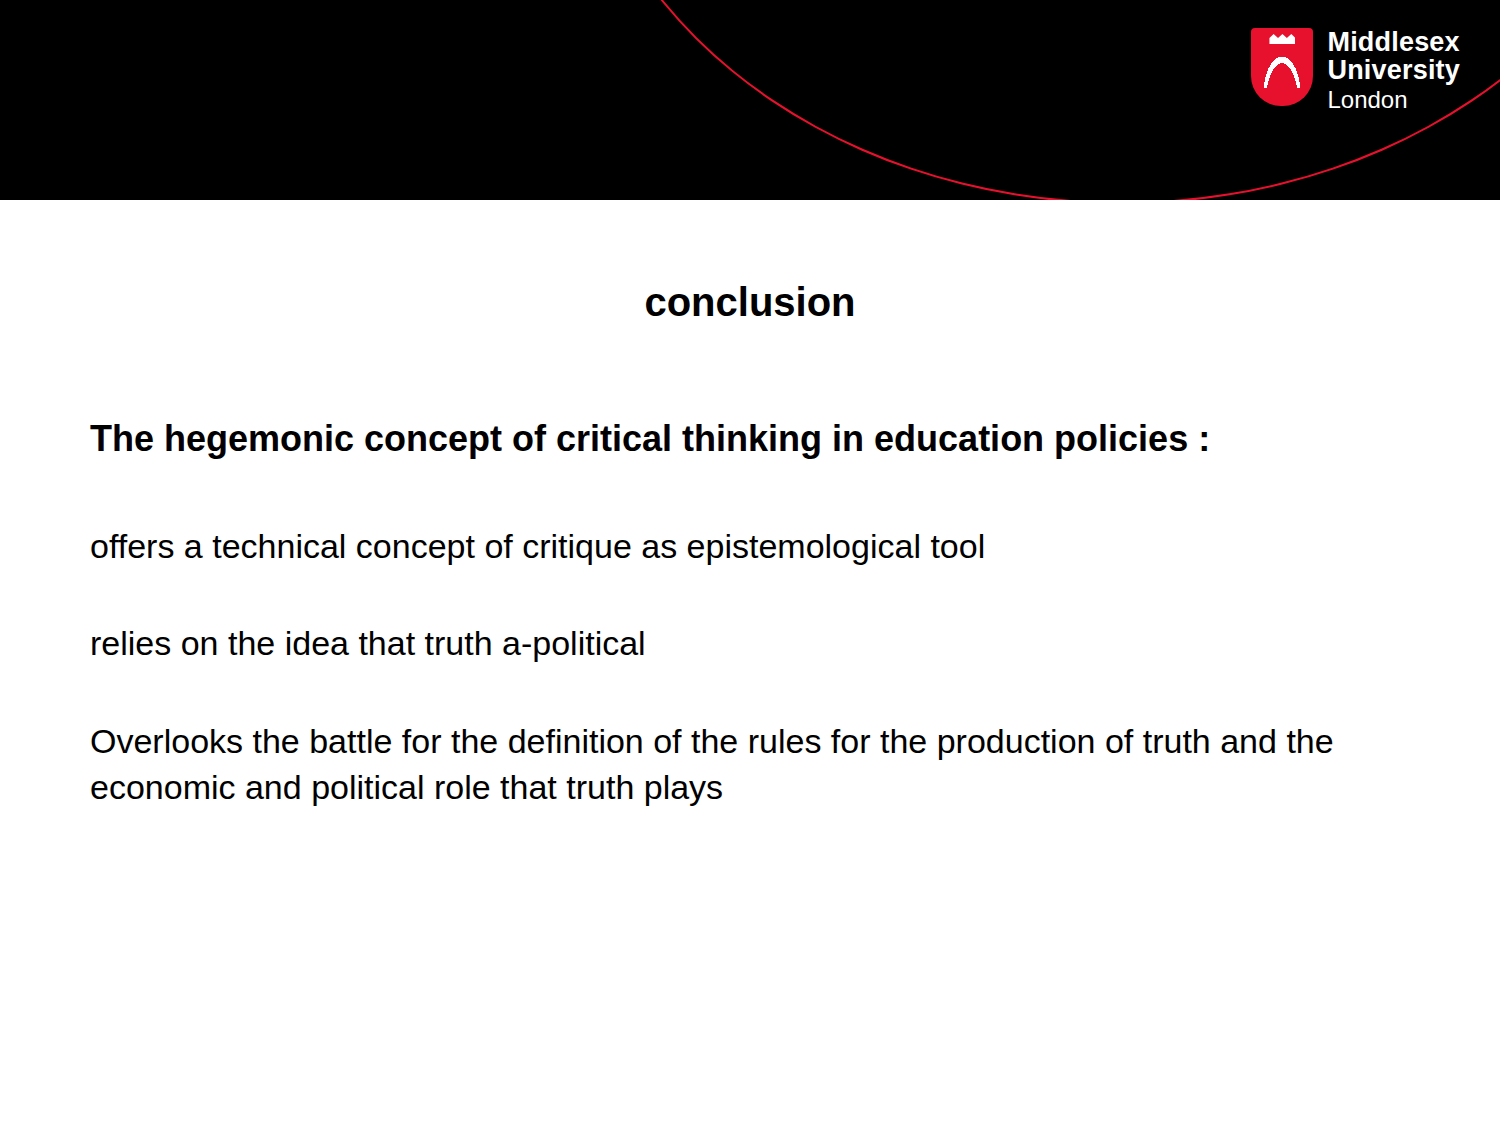Middlesex University London
conclusion
The hegemonic concept of critical thinking in education policies :
offers a technical concept of critique as epistemological tool
relies on the idea that truth a-political
Overlooks the battle for the definition of the rules for the production of truth and the economic and political role that truth plays